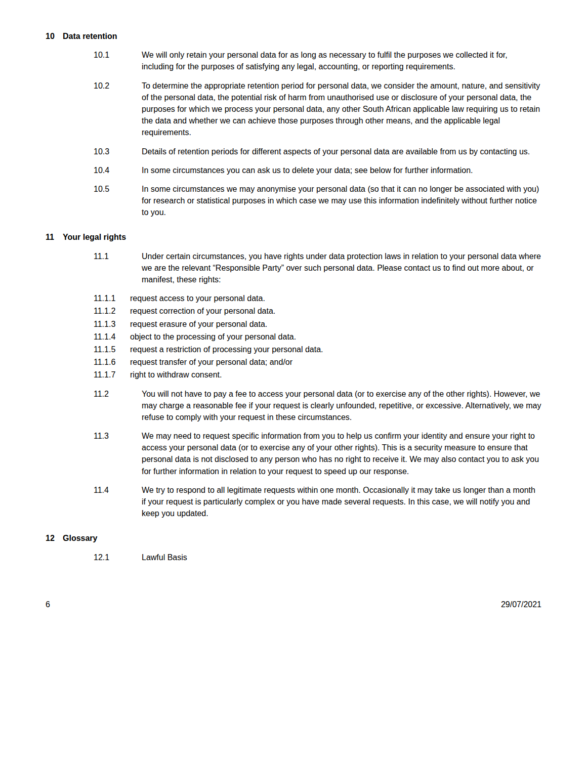10 Data retention
10.1 We will only retain your personal data for as long as necessary to fulfil the purposes we collected it for, including for the purposes of satisfying any legal, accounting, or reporting requirements.
10.2 To determine the appropriate retention period for personal data, we consider the amount, nature, and sensitivity of the personal data, the potential risk of harm from unauthorised use or disclosure of your personal data, the purposes for which we process your personal data, any other South African applicable law requiring us to retain the data and whether we can achieve those purposes through other means, and the applicable legal requirements.
10.3 Details of retention periods for different aspects of your personal data are available from us by contacting us.
10.4 In some circumstances you can ask us to delete your data; see below for further information.
10.5 In some circumstances we may anonymise your personal data (so that it can no longer be associated with you) for research or statistical purposes in which case we may use this information indefinitely without further notice to you.
11 Your legal rights
11.1 Under certain circumstances, you have rights under data protection laws in relation to your personal data where we are the relevant “Responsible Party” over such personal data. Please contact us to find out more about, or manifest, these rights:
11.1.1 request access to your personal data.
11.1.2 request correction of your personal data.
11.1.3 request erasure of your personal data.
11.1.4 object to the processing of your personal data.
11.1.5 request a restriction of processing your personal data.
11.1.6 request transfer of your personal data; and/or
11.1.7 right to withdraw consent.
11.2 You will not have to pay a fee to access your personal data (or to exercise any of the other rights). However, we may charge a reasonable fee if your request is clearly unfounded, repetitive, or excessive. Alternatively, we may refuse to comply with your request in these circumstances.
11.3 We may need to request specific information from you to help us confirm your identity and ensure your right to access your personal data (or to exercise any of your other rights). This is a security measure to ensure that personal data is not disclosed to any person who has no right to receive it. We may also contact you to ask you for further information in relation to your request to speed up our response.
11.4 We try to respond to all legitimate requests within one month. Occasionally it may take us longer than a month if your request is particularly complex or you have made several requests. In this case, we will notify you and keep you updated.
12 Glossary
12.1 Lawful Basis
6
29/07/2021